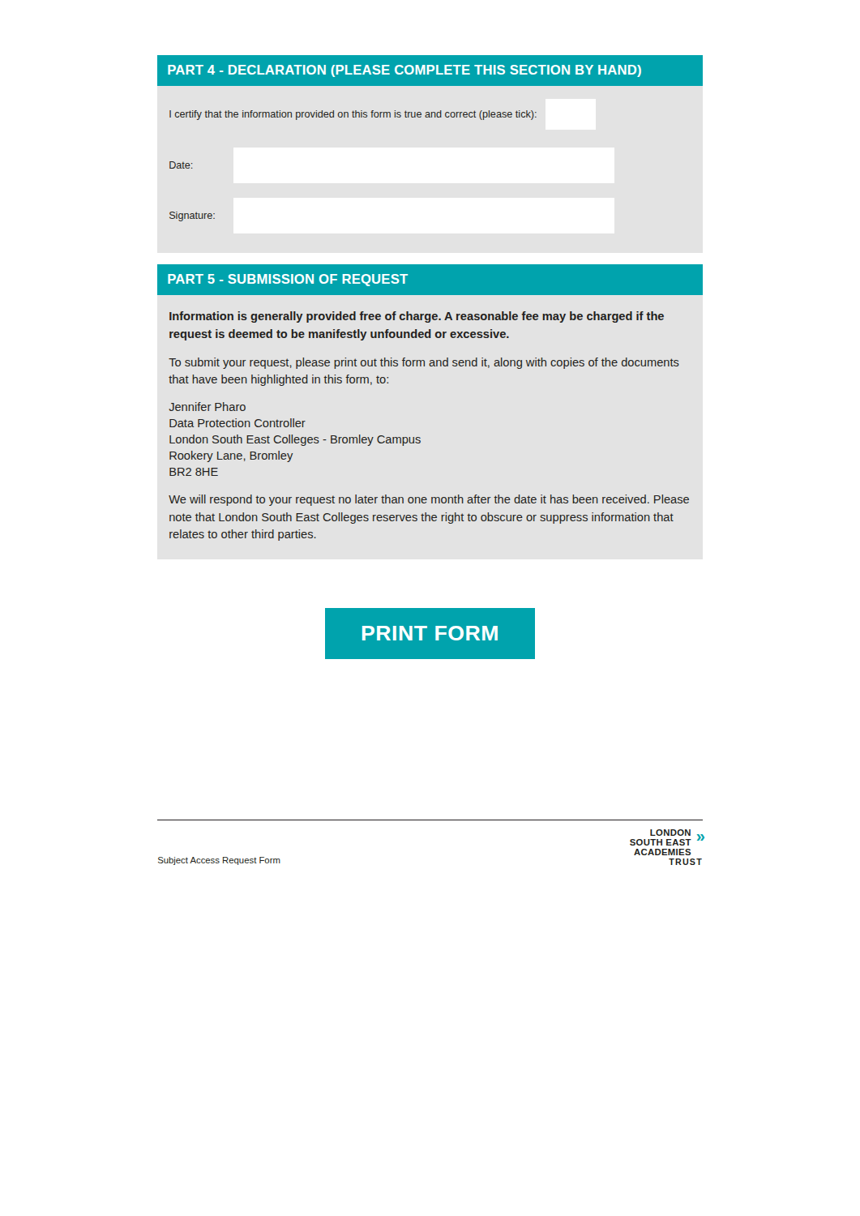Part 4 - Declaration (Please complete this section by hand)
I certify that the information provided on this form is true and correct (please tick):
Date:
Signature:
Part 5 - Submission of Request
Information is generally provided free of charge. A reasonable fee may be charged if the request is deemed to be manifestly unfounded or excessive.
To submit your request, please print out this form and send it, along with copies of the documents that have been highlighted in this form, to:
Jennifer Pharo
Data Protection Controller
London South East Colleges - Bromley Campus
Rookery Lane, Bromley
BR2 8HE
We will respond to your request no later than one month after the date it has been received. Please note that London South East Colleges reserves the right to obscure or suppress information that relates to other third parties.
PRINT FORM
Subject Access Request Form
LONDON
SOUTH EAST
ACADEMIES
»
TRUST